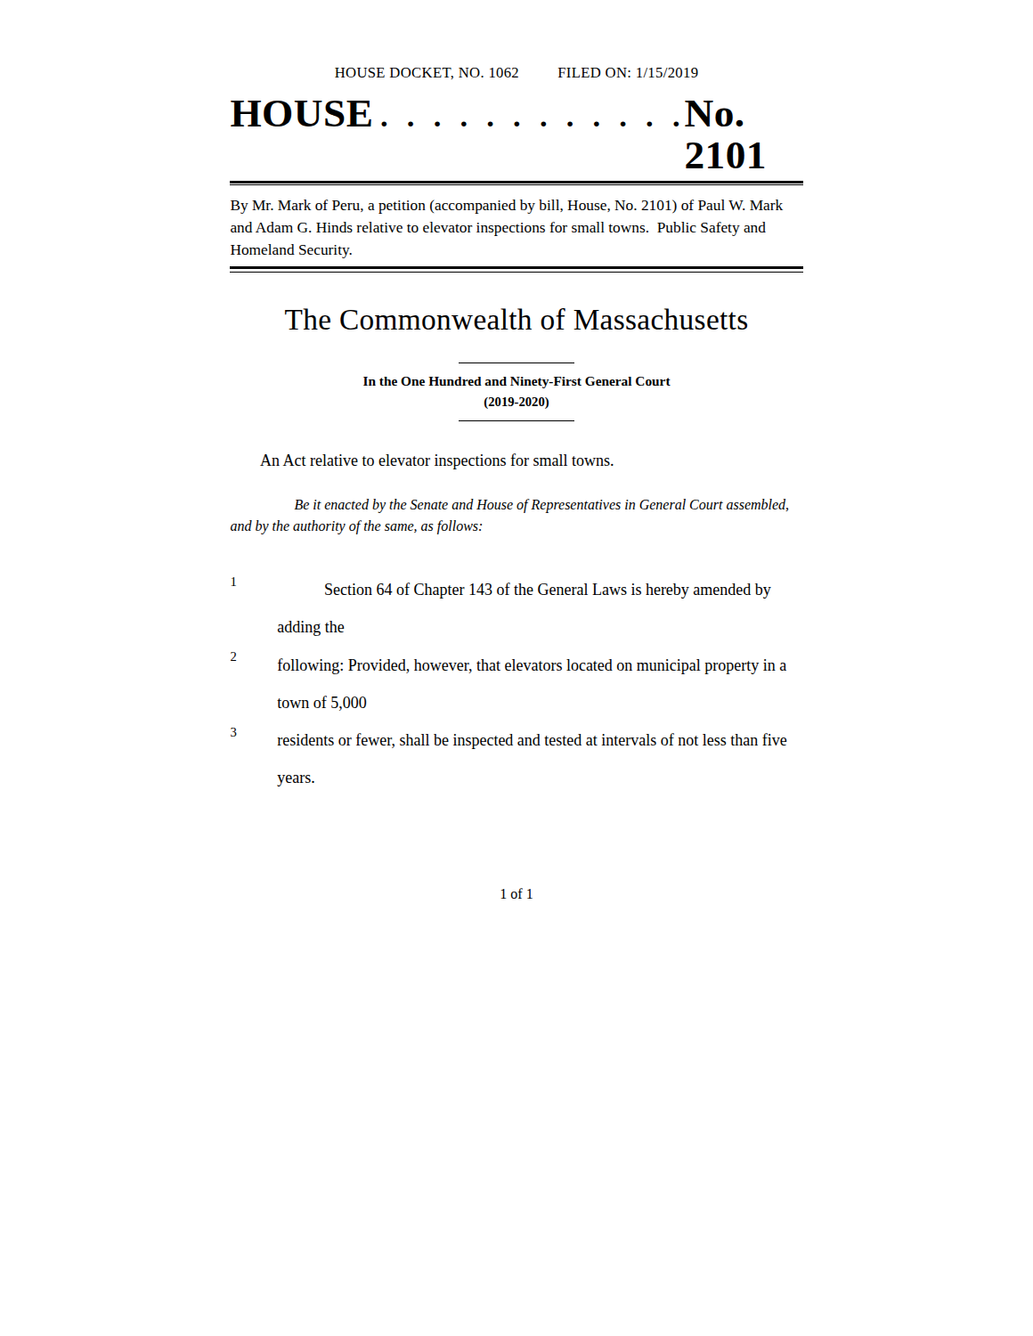HOUSE DOCKET, NO. 1062 FILED ON: 1/15/2019
HOUSE . . . . . . . . . . . . . . . No. 2101
By Mr. Mark of Peru, a petition (accompanied by bill, House, No. 2101) of Paul W. Mark and Adam G. Hinds relative to elevator inspections for small towns. Public Safety and Homeland Security.
The Commonwealth of Massachusetts
In the One Hundred and Ninety-First General Court
(2019-2020)
An Act relative to elevator inspections for small towns.
Be it enacted by the Senate and House of Representatives in General Court assembled, and by the authority of the same, as follows:
| 1 | Section 64 of Chapter 143 of the General Laws is hereby amended by adding the |
| 2 | following: Provided, however, that elevators located on municipal property in a town of 5,000 |
| 3 | residents or fewer, shall be inspected and tested at intervals of not less than five years. |
1 of 1